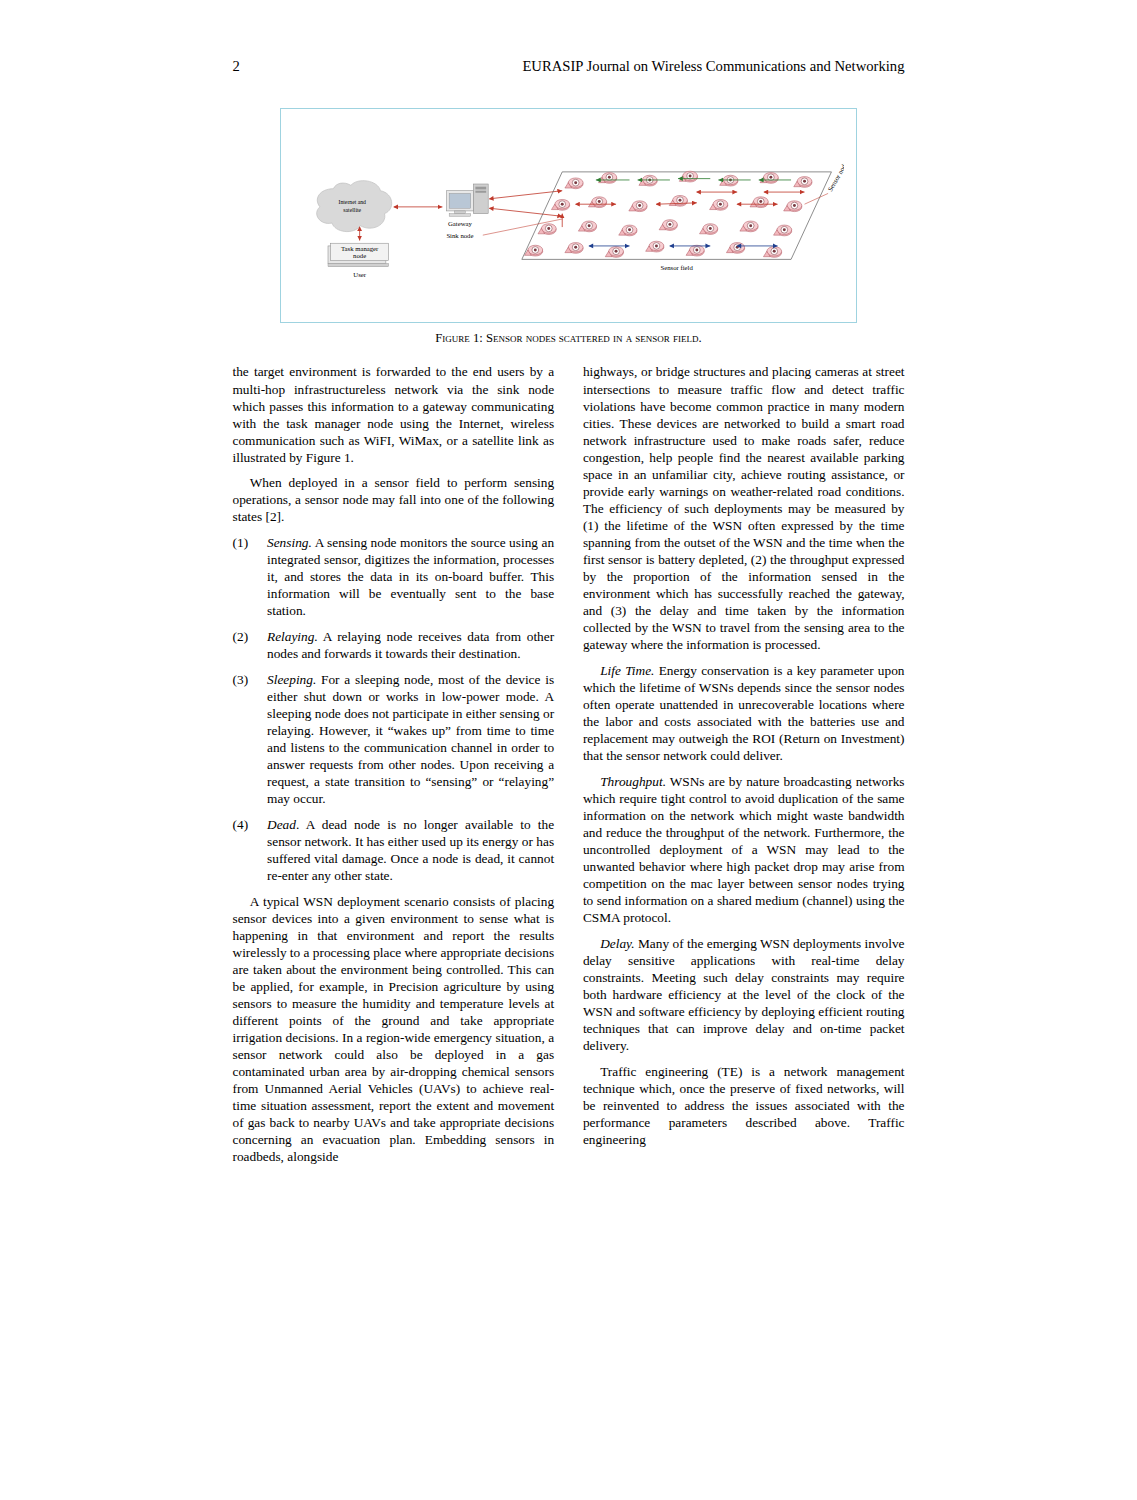2
EURASIP Journal on Wireless Communications and Networking
Internet and satellite Gateway Task manager node User Sensor field Sensor nodes Sink node
Figure 1: Sensor nodes scattered in a sensor field.
the target environment is forwarded to the end users by a multi-hop infrastructureless network via the sink node which passes this information to a gateway communicating with the task manager node using the Internet, wireless communication such as WiFI, WiMax, or a satellite link as illustrated by Figure 1.
When deployed in a sensor field to perform sensing operations, a sensor node may fall into one of the following states [2].
Sensing. A sensing node monitors the source using an integrated sensor, digitizes the information, processes it, and stores the data in its on-board buffer. This information will be eventually sent to the base station.
Relaying. A relaying node receives data from other nodes and forwards it towards their destination.
Sleeping. For a sleeping node, most of the device is either shut down or works in low-power mode. A sleeping node does not participate in either sensing or relaying. However, it “wakes up” from time to time and listens to the communication channel in order to answer requests from other nodes. Upon receiving a request, a state transition to “sensing” or “relaying” may occur.
Dead. A dead node is no longer available to the sensor network. It has either used up its energy or has suffered vital damage. Once a node is dead, it cannot re-enter any other state.
A typical WSN deployment scenario consists of placing sensor devices into a given environment to sense what is happening in that environment and report the results wirelessly to a processing place where appropriate decisions are taken about the environment being controlled. This can be applied, for example, in Precision agriculture by using sensors to measure the humidity and temperature levels at different points of the ground and take appropriate irrigation decisions. In a region-wide emergency situation, a sensor network could also be deployed in a gas contaminated urban area by air-dropping chemical sensors from Unmanned Aerial Vehicles (UAVs) to achieve real-time situation assessment, report the extent and movement of gas back to nearby UAVs and take appropriate decisions concerning an evacuation plan. Embedding sensors in roadbeds, alongside
highways, or bridge structures and placing cameras at street intersections to measure traffic flow and detect traffic violations have become common practice in many modern cities. These devices are networked to build a smart road network infrastructure used to make roads safer, reduce congestion, help people find the nearest available parking space in an unfamiliar city, achieve routing assistance, or provide early warnings on weather-related road conditions. The efficiency of such deployments may be measured by (1) the lifetime of the WSN often expressed by the time spanning from the outset of the WSN and the time when the first sensor is battery depleted, (2) the throughput expressed by the proportion of the information sensed in the environment which has successfully reached the gateway, and (3) the delay and time taken by the information collected by the WSN to travel from the sensing area to the gateway where the information is processed.
Life Time. Energy conservation is a key parameter upon which the lifetime of WSNs depends since the sensor nodes often operate unattended in unrecoverable locations where the labor and costs associated with the batteries use and replacement may outweigh the ROI (Return on Investment) that the sensor network could deliver.
Throughput. WSNs are by nature broadcasting networks which require tight control to avoid duplication of the same information on the network which might waste bandwidth and reduce the throughput of the network. Furthermore, the uncontrolled deployment of a WSN may lead to the unwanted behavior where high packet drop may arise from competition on the mac layer between sensor nodes trying to send information on a shared medium (channel) using the CSMA protocol.
Delay. Many of the emerging WSN deployments involve delay sensitive applications with real-time delay constraints. Meeting such delay constraints may require both hardware efficiency at the level of the clock of the WSN and software efficiency by deploying efficient routing techniques that can improve delay and on-time packet delivery.
Traffic engineering (TE) is a network management technique which, once the preserve of fixed networks, will be reinvented to address the issues associated with the performance parameters described above. Traffic engineering